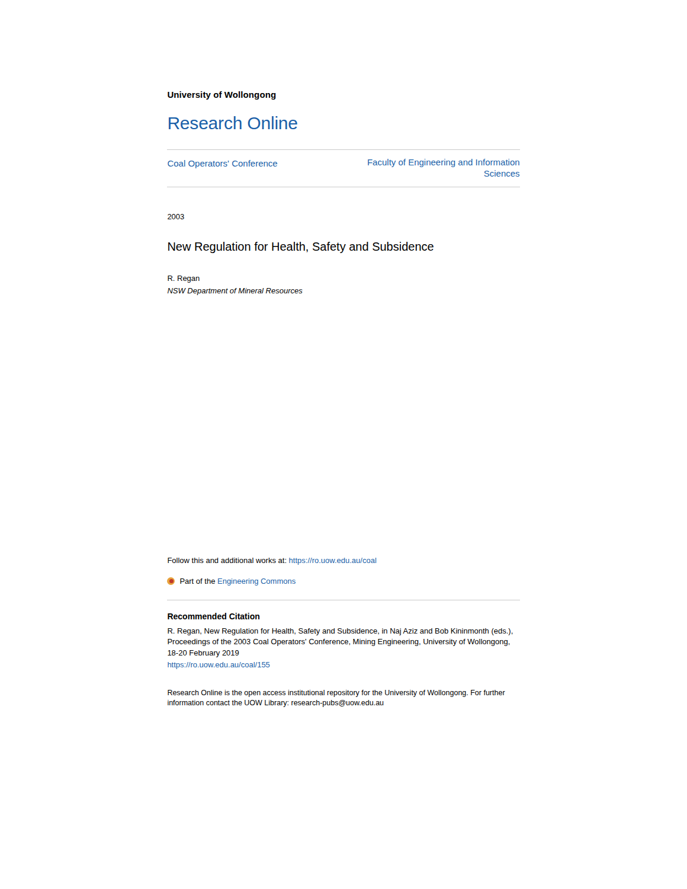University of Wollongong
Research Online
Coal Operators' Conference
Faculty of Engineering and Information Sciences
2003
New Regulation for Health, Safety and Subsidence
R. Regan
NSW Department of Mineral Resources
Follow this and additional works at: https://ro.uow.edu.au/coal
Part of the Engineering Commons
Recommended Citation
R. Regan, New Regulation for Health, Safety and Subsidence, in Naj Aziz and Bob Kininmonth (eds.), Proceedings of the 2003 Coal Operators' Conference, Mining Engineering, University of Wollongong, 18-20 February 2019
https://ro.uow.edu.au/coal/155
Research Online is the open access institutional repository for the University of Wollongong. For further information contact the UOW Library: research-pubs@uow.edu.au